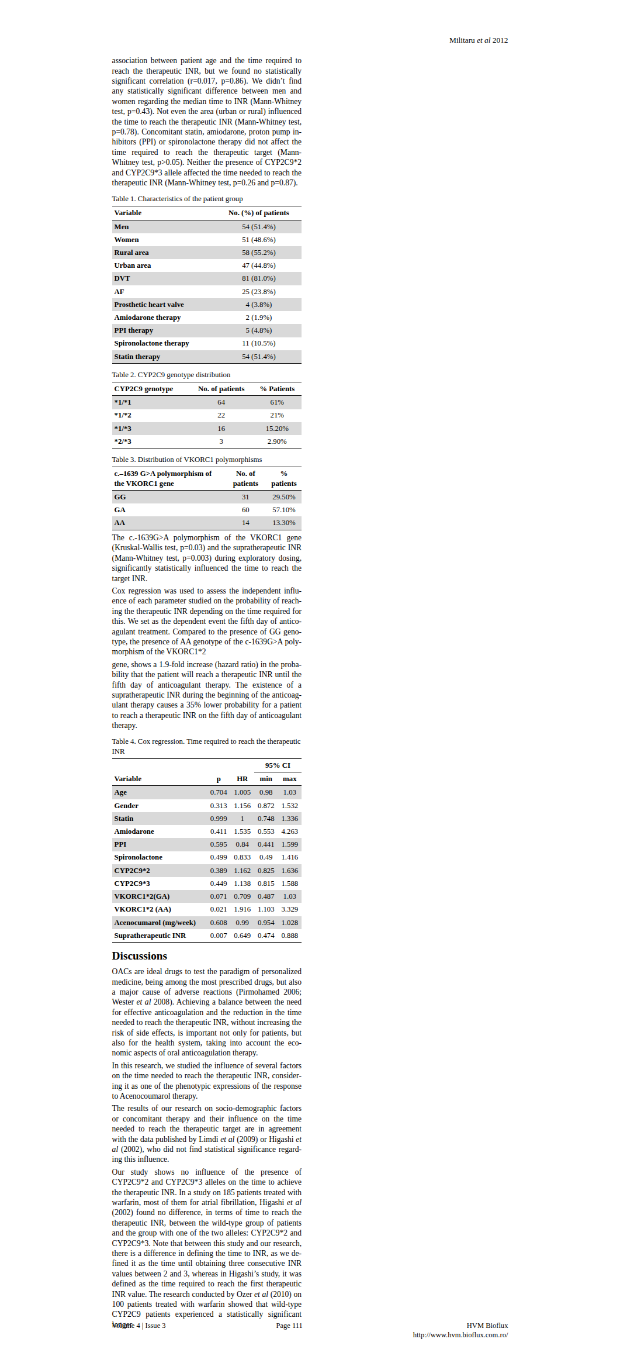Militaru et al 2012
association between patient age and the time required to reach the therapeutic INR, but we found no statistically significant correlation (r=0.017, p=0.86). We didn’t find any statistically significant difference between men and women regarding the median time to INR (Mann-Whitney test, p=0.43). Not even the area (urban or rural) influenced the time to reach the therapeutic INR (Mann-Whitney test, p=0.78). Concomitant statin, amiodarone, proton pump inhibitors (PPI) or spironolactone therapy did not affect the time required to reach the therapeutic target (Mann-Whitney test, p>0.05). Neither the presence of CYP2C9*2 and CYP2C9*3 allele affected the time needed to reach the therapeutic INR (Mann-Whitney test, p=0.26 and p=0.87).
Table 1. Characteristics of the patient group
| Variable | No. (%) of patients |
| --- | --- |
| Men | 54 (51.4%) |
| Women | 51 (48.6%) |
| Rural area | 58 (55.2%) |
| Urban area | 47 (44.8%) |
| DVT | 81 (81.0%) |
| AF | 25 (23.8%) |
| Prosthetic heart valve | 4 (3.8%) |
| Amiodarone therapy | 2 (1.9%) |
| PPI therapy | 5 (4.8%) |
| Spironolactone therapy | 11 (10.5%) |
| Statin therapy | 54 (51.4%) |
Table 2. CYP2C9 genotype distribution
| CYP2C9 genotype | No. of patients | % Patients |
| --- | --- | --- |
| *1/*1 | 64 | 61% |
| *1/*2 | 22 | 21% |
| *1/*3 | 16 | 15.20% |
| *2/*3 | 3 | 2.90% |
Table 3. Distribution of VKORC1 polymorphisms
| c.–1639 G>A polymorphism of the VKORC1 gene | No. of patients | % patients |
| --- | --- | --- |
| GG | 31 | 29.50% |
| GA | 60 | 57.10% |
| AA | 14 | 13.30% |
The c.-1639G>A polymorphism of the VKORC1 gene (Kruskal-Wallis test, p=0.03) and the supratherapeutic INR (Mann-Whitney test, p=0.003) during exploratory dosing, significantly statistically influenced the time to reach the target INR.
Cox regression was used to assess the independent influence of each parameter studied on the probability of reaching the therapeutic INR depending on the time required for this. We set as the dependent event the fifth day of anticoagulant treatment. Compared to the presence of GG genotype, the presence of AA genotype of the c-1639G>A polymorphism of the VKORC1*2
gene, shows a 1.9-fold increase (hazard ratio) in the probability that the patient will reach a therapeutic INR until the fifth day of anticoagulant therapy. The existence of a supratherapeutic INR during the beginning of the anticoagulant therapy causes a 35% lower probability for a patient to reach a therapeutic INR on the fifth day of anticoagulant therapy.
Table 4. Cox regression. Time required to reach the therapeutic INR
| Variable | p | HR | 95% CI |
| --- | --- | --- | --- |
| min | max |
| Age | 0.704 | 1.005 | 0.98 | 1.03 |
| Gender | 0.313 | 1.156 | 0.872 | 1.532 |
| Statin | 0.999 | 1 | 0.748 | 1.336 |
| Amiodarone | 0.411 | 1.535 | 0.553 | 4.263 |
| PPI | 0.595 | 0.84 | 0.441 | 1.599 |
| Spironolactone | 0.499 | 0.833 | 0.49 | 1.416 |
| CYP2C9*2 | 0.389 | 1.162 | 0.825 | 1.636 |
| CYP2C9*3 | 0.449 | 1.138 | 0.815 | 1.588 |
| VKORC1*2(GA) | 0.071 | 0.709 | 0.487 | 1.03 |
| VKORC1*2 (AA) | 0.021 | 1.916 | 1.103 | 3.329 |
| Acenocumarol (mg/week) | 0.608 | 0.99 | 0.954 | 1.028 |
| Supratherapeutic INR | 0.007 | 0.649 | 0.474 | 0.888 |
Discussions
OACs are ideal drugs to test the paradigm of personalized medicine, being among the most prescribed drugs, but also a major cause of adverse reactions (Pirmohamed 2006; Wester et al 2008). Achieving a balance between the need for effective anticoagulation and the reduction in the time needed to reach the therapeutic INR, without increasing the risk of side effects, is important not only for patients, but also for the health system, taking into account the economic aspects of oral anticoagulation therapy.
In this research, we studied the influence of several factors on the time needed to reach the therapeutic INR, considering it as one of the phenotypic expressions of the response to Acenocoumarol therapy.
The results of our research on socio-demographic factors or concomitant therapy and their influence on the time needed to reach the therapeutic target are in agreement with the data published by Limdi et al (2009) or Higashi et al (2002), who did not find statistical significance regarding this influence.
Our study shows no influence of the presence of CYP2C9*2 and CYP2C9*3 alleles on the time to achieve the therapeutic INR. In a study on 185 patients treated with warfarin, most of them for atrial fibrillation, Higashi et al (2002) found no difference, in terms of time to reach the therapeutic INR, between the wild-type group of patients and the group with one of the two alleles: CYP2C9*2 and CYP2C9*3. Note that between this study and our research, there is a difference in defining the time to INR, as we defined it as the time until obtaining three consecutive INR values between 2 and 3, whereas in Higashi’s study, it was defined as the time required to reach the first therapeutic INR value. The research conducted by Ozer et al (2010) on 100 patients treated with warfarin showed that wild-type CYP2C9 patients experienced a statistically significant longer
Volume 4 | Issue 3
Page 111
HVM Bioflux
http://www.hvm.bioflux.com.ro/